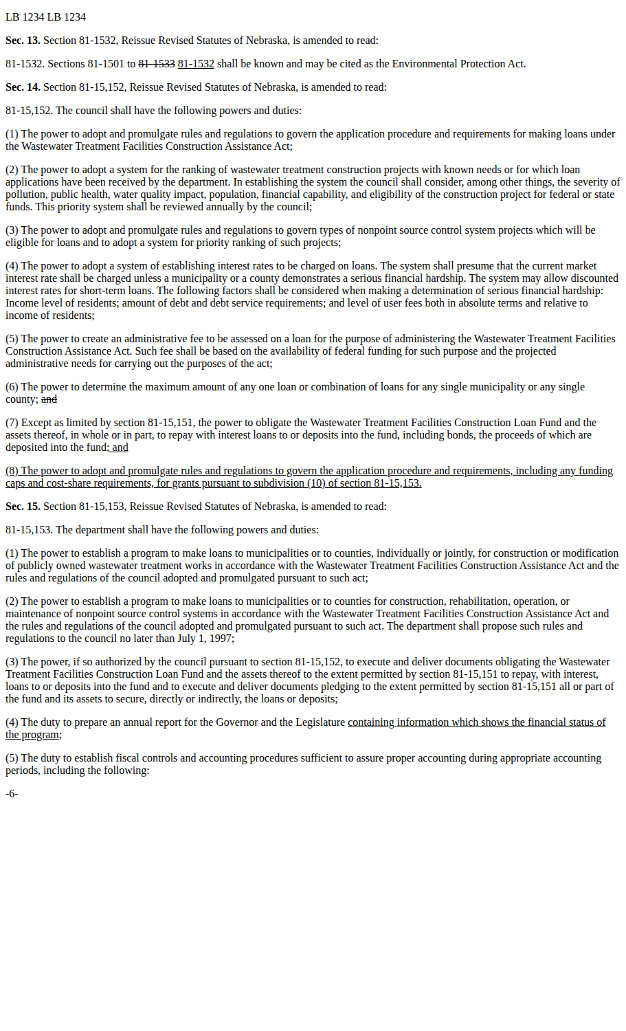LB 1234 LB 1234
Sec. 13. Section 81-1532, Reissue Revised Statutes of Nebraska, is amended to read:
81-1532. Sections 81-1501 to 81-1533 81-1532 shall be known and may be cited as the Environmental Protection Act.
Sec. 14. Section 81-15,152, Reissue Revised Statutes of Nebraska, is amended to read:
81-15,152. The council shall have the following powers and duties:
(1) The power to adopt and promulgate rules and regulations to govern the application procedure and requirements for making loans under the Wastewater Treatment Facilities Construction Assistance Act;
(2) The power to adopt a system for the ranking of wastewater treatment construction projects with known needs or for which loan applications have been received by the department. In establishing the system the council shall consider, among other things, the severity of pollution, public health, water quality impact, population, financial capability, and eligibility of the construction project for federal or state funds. This priority system shall be reviewed annually by the council;
(3) The power to adopt and promulgate rules and regulations to govern types of nonpoint source control system projects which will be eligible for loans and to adopt a system for priority ranking of such projects;
(4) The power to adopt a system of establishing interest rates to be charged on loans. The system shall presume that the current market interest rate shall be charged unless a municipality or a county demonstrates a serious financial hardship. The system may allow discounted interest rates for short-term loans. The following factors shall be considered when making a determination of serious financial hardship: Income level of residents; amount of debt and debt service requirements; and level of user fees both in absolute terms and relative to income of residents;
(5) The power to create an administrative fee to be assessed on a loan for the purpose of administering the Wastewater Treatment Facilities Construction Assistance Act. Such fee shall be based on the availability of federal funding for such purpose and the projected administrative needs for carrying out the purposes of the act;
(6) The power to determine the maximum amount of any one loan or combination of loans for any single municipality or any single county; and
(7) Except as limited by section 81-15,151, the power to obligate the Wastewater Treatment Facilities Construction Loan Fund and the assets thereof, in whole or in part, to repay with interest loans to or deposits into the fund, including bonds, the proceeds of which are deposited into the fund; and
(8) The power to adopt and promulgate rules and regulations to govern the application procedure and requirements, including any funding caps and cost-share requirements, for grants pursuant to subdivision (10) of section 81-15,153.
Sec. 15. Section 81-15,153, Reissue Revised Statutes of Nebraska, is amended to read:
81-15,153. The department shall have the following powers and duties:
(1) The power to establish a program to make loans to municipalities or to counties, individually or jointly, for construction or modification of publicly owned wastewater treatment works in accordance with the Wastewater Treatment Facilities Construction Assistance Act and the rules and regulations of the council adopted and promulgated pursuant to such act;
(2) The power to establish a program to make loans to municipalities or to counties for construction, rehabilitation, operation, or maintenance of nonpoint source control systems in accordance with the Wastewater Treatment Facilities Construction Assistance Act and the rules and regulations of the council adopted and promulgated pursuant to such act. The department shall propose such rules and regulations to the council no later than July 1, 1997;
(3) The power, if so authorized by the council pursuant to section 81-15,152, to execute and deliver documents obligating the Wastewater Treatment Facilities Construction Loan Fund and the assets thereof to the extent permitted by section 81-15,151 to repay, with interest, loans to or deposits into the fund and to execute and deliver documents pledging to the extent permitted by section 81-15,151 all or part of the fund and its assets to secure, directly or indirectly, the loans or deposits;
(4) The duty to prepare an annual report for the Governor and the Legislature containing information which shows the financial status of the program;
(5) The duty to establish fiscal controls and accounting procedures sufficient to assure proper accounting during appropriate accounting periods, including the following:
-6-